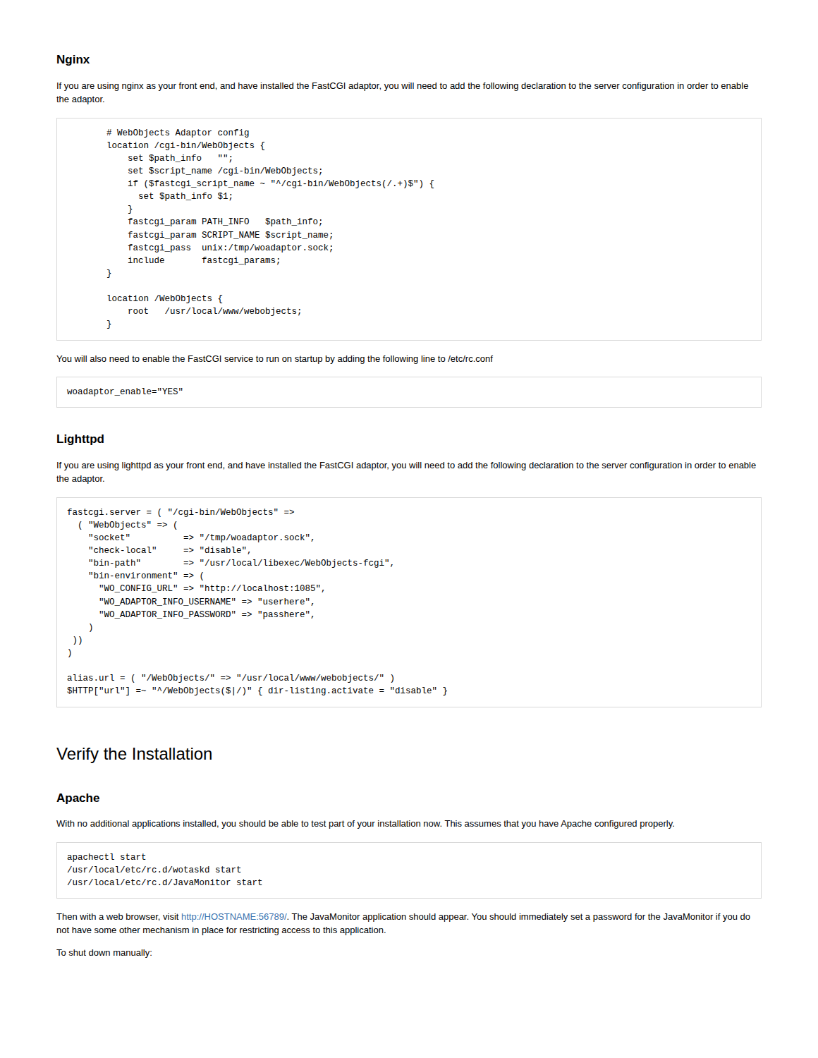Nginx
If you are using nginx as your front end, and have installed the FastCGI adaptor, you will need to add the following declaration to the server configuration in order to enable the adaptor.
# WebObjects Adaptor config
location /cgi-bin/WebObjects {
    set $path_info   "";
    set $script_name /cgi-bin/WebObjects;
    if ($fastcgi_script_name ~ "^/cgi-bin/WebObjects(/.+)$") {
      set $path_info $1;
    }
    fastcgi_param PATH_INFO   $path_info;
    fastcgi_param SCRIPT_NAME $script_name;
    fastcgi_pass  unix:/tmp/woadaptor.sock;
    include       fastcgi_params;
}

location /WebObjects {
    root   /usr/local/www/webobjects;
}
You will also need to enable the FastCGI service to run on startup by adding the following line to /etc/rc.conf
woadaptor_enable="YES"
Lighttpd
If you are using lighttpd as your front end, and have installed the FastCGI adaptor, you will need to add the following declaration to the server configuration in order to enable the adaptor.
fastcgi.server = ( "/cgi-bin/WebObjects" =>
  ( "WebObjects" => (
    "socket"          => "/tmp/woadaptor.sock",
    "check-local"     => "disable",
    "bin-path"        => "/usr/local/libexec/WebObjects-fcgi",
    "bin-environment" => (
      "WO_CONFIG_URL" => "http://localhost:1085",
      "WO_ADAPTOR_INFO_USERNAME" => "userhere",
      "WO_ADAPTOR_INFO_PASSWORD" => "passhere",
    )
 ))
)

alias.url = ( "/WebObjects/" => "/usr/local/www/webobjects/" )
$HTTP["url"] =~ "^/WebObjects($|/)" { dir-listing.activate = "disable" }
Verify the Installation
Apache
With no additional applications installed, you should be able to test part of your installation now. This assumes that you have Apache configured properly.
apachectl start
/usr/local/etc/rc.d/wotaskd start
/usr/local/etc/rc.d/JavaMonitor start
Then with a web browser, visit http://HOSTNAME:56789/. The JavaMonitor application should appear. You should immediately set a password for the JavaMonitor if you do not have some other mechanism in place for restricting access to this application.
To shut down manually: